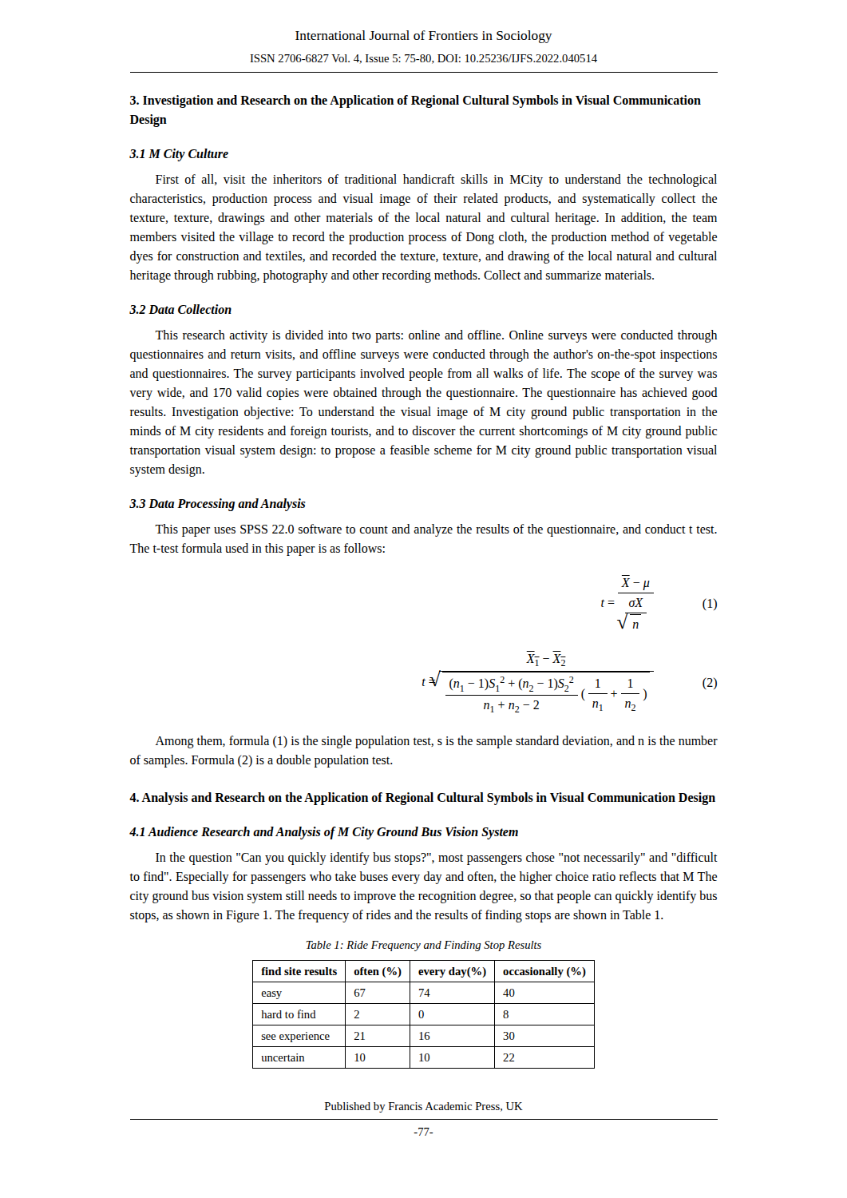International Journal of Frontiers in Sociology
ISSN 2706-6827 Vol. 4, Issue 5: 75-80, DOI: 10.25236/IJFS.2022.040514
3. Investigation and Research on the Application of Regional Cultural Symbols in Visual Communication Design
3.1 M City Culture
First of all, visit the inheritors of traditional handicraft skills in MCity to understand the technological characteristics, production process and visual image of their related products, and systematically collect the texture, texture, drawings and other materials of the local natural and cultural heritage. In addition, the team members visited the village to record the production process of Dong cloth, the production method of vegetable dyes for construction and textiles, and recorded the texture, texture, and drawing of the local natural and cultural heritage through rubbing, photography and other recording methods. Collect and summarize materials.
3.2 Data Collection
This research activity is divided into two parts: online and offline. Online surveys were conducted through questionnaires and return visits, and offline surveys were conducted through the author's on-the-spot inspections and questionnaires. The survey participants involved people from all walks of life. The scope of the survey was very wide, and 170 valid copies were obtained through the questionnaire. The questionnaire has achieved good results. Investigation objective: To understand the visual image of M city ground public transportation in the minds of M city residents and foreign tourists, and to discover the current shortcomings of M city ground public transportation visual system design: to propose a feasible scheme for M city ground public transportation visual system design.
3.3 Data Processing and Analysis
This paper uses SPSS 22.0 software to count and analyze the results of the questionnaire, and conduct t test. The t-test formula used in this paper is as follows:
t = X − μ σX n
(1)
t = X1 − X2 (n1 − 1)S12 + (n2 − 1)S22 n1 + n2 − 2 ( 1 n1 + 1 n2 )
(2)
Among them, formula (1) is the single population test, s is the sample standard deviation, and n is the number of samples. Formula (2) is a double population test.
4. Analysis and Research on the Application of Regional Cultural Symbols in Visual Communication Design
4.1 Audience Research and Analysis of M City Ground Bus Vision System
In the question "Can you quickly identify bus stops?", most passengers chose "not necessarily" and "difficult to find". Especially for passengers who take buses every day and often, the higher choice ratio reflects that M The city ground bus vision system still needs to improve the recognition degree, so that people can quickly identify bus stops, as shown in Figure 1. The frequency of rides and the results of finding stops are shown in Table 1.
Table 1: Ride Frequency and Finding Stop Results
| find site results | often (%) | every day(%) | occasionally (%) |
| --- | --- | --- | --- |
| easy | 67 | 74 | 40 |
| hard to find | 2 | 0 | 8 |
| see experience | 21 | 16 | 30 |
| uncertain | 10 | 10 | 22 |
Published by Francis Academic Press, UK
-77-